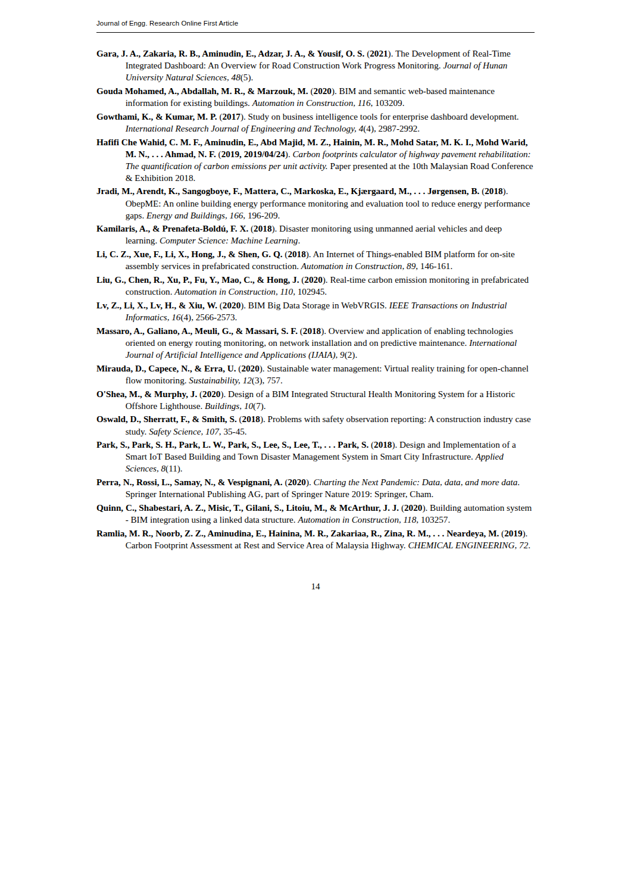Journal of Engg. Research Online First Article
Gara, J. A., Zakaria, R. B., Aminudin, E., Adzar, J. A., & Yousif, O. S. (2021). The Development of Real-Time Integrated Dashboard: An Overview for Road Construction Work Progress Monitoring. Journal of Hunan University Natural Sciences, 48(5).
Gouda Mohamed, A., Abdallah, M. R., & Marzouk, M. (2020). BIM and semantic web-based maintenance information for existing buildings. Automation in Construction, 116, 103209.
Gowthami, K., & Kumar, M. P. (2017). Study on business intelligence tools for enterprise dashboard development. International Research Journal of Engineering and Technology, 4(4), 2987-2992.
Hafifi Che Wahid, C. M. F., Aminudin, E., Abd Majid, M. Z., Hainin, M. R., Mohd Satar, M. K. I., Mohd Warid, M. N., . . . Ahmad, N. F. (2019, 2019/04/24). Carbon footprints calculator of highway pavement rehabilitation: The quantification of carbon emissions per unit activity. Paper presented at the 10th Malaysian Road Conference & Exhibition 2018.
Jradi, M., Arendt, K., Sangogboye, F., Mattera, C., Markoska, E., Kjærgaard, M., . . . Jørgensen, B. (2018). ObepME: An online building energy performance monitoring and evaluation tool to reduce energy performance gaps. Energy and Buildings, 166, 196-209.
Kamilaris, A., & Prenafeta-Boldú, F. X. (2018). Disaster monitoring using unmanned aerial vehicles and deep learning. Computer Science: Machine Learning.
Li, C. Z., Xue, F., Li, X., Hong, J., & Shen, G. Q. (2018). An Internet of Things-enabled BIM platform for on-site assembly services in prefabricated construction. Automation in Construction, 89, 146-161.
Liu, G., Chen, R., Xu, P., Fu, Y., Mao, C., & Hong, J. (2020). Real-time carbon emission monitoring in prefabricated construction. Automation in Construction, 110, 102945.
Lv, Z., Li, X., Lv, H., & Xiu, W. (2020). BIM Big Data Storage in WebVRGIS. IEEE Transactions on Industrial Informatics, 16(4), 2566-2573.
Massaro, A., Galiano, A., Meuli, G., & Massari, S. F. (2018). Overview and application of enabling technologies oriented on energy routing monitoring, on network installation and on predictive maintenance. International Journal of Artificial Intelligence and Applications (IJAIA), 9(2).
Mirauda, D., Capece, N., & Erra, U. (2020). Sustainable water management: Virtual reality training for open-channel flow monitoring. Sustainability, 12(3), 757.
O'Shea, M., & Murphy, J. (2020). Design of a BIM Integrated Structural Health Monitoring System for a Historic Offshore Lighthouse. Buildings, 10(7).
Oswald, D., Sherratt, F., & Smith, S. (2018). Problems with safety observation reporting: A construction industry case study. Safety Science, 107, 35-45.
Park, S., Park, S. H., Park, L. W., Park, S., Lee, S., Lee, T., . . . Park, S. (2018). Design and Implementation of a Smart IoT Based Building and Town Disaster Management System in Smart City Infrastructure. Applied Sciences, 8(11).
Perra, N., Rossi, L., Samay, N., & Vespignani, A. (2020). Charting the Next Pandemic: Data, data, and more data. Springer International Publishing AG, part of Springer Nature 2019: Springer, Cham.
Quinn, C., Shabestari, A. Z., Misic, T., Gilani, S., Litoiu, M., & McArthur, J. J. (2020). Building automation system - BIM integration using a linked data structure. Automation in Construction, 118, 103257.
Ramlia, M. R., Noorb, Z. Z., Aminudina, E., Hainina, M. R., Zakariaa, R., Zina, R. M., . . . Neardeya, M. (2019). Carbon Footprint Assessment at Rest and Service Area of Malaysia Highway. CHEMICAL ENGINEERING, 72.
14